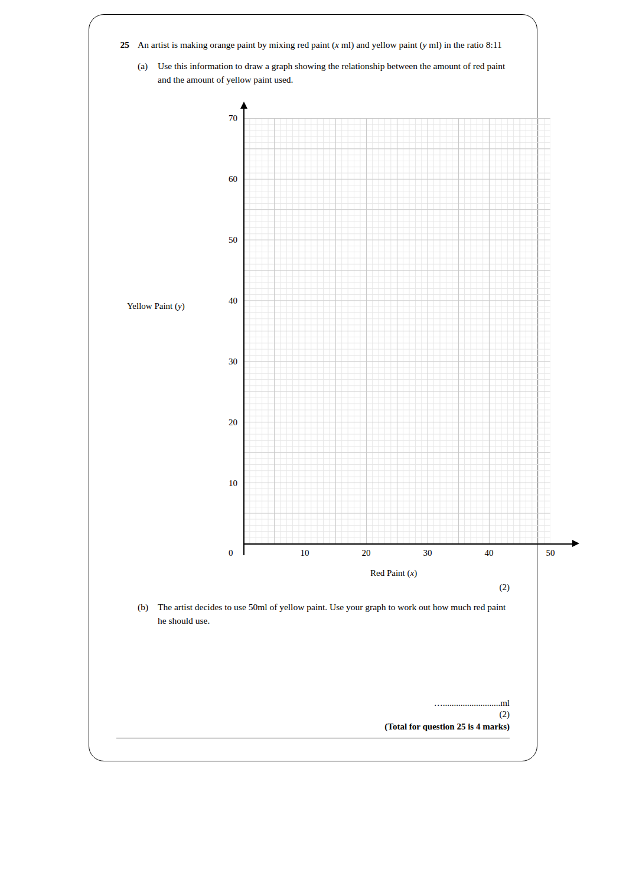25
An artist is making orange paint by mixing red paint (x ml) and yellow paint (y ml) in the ratio 8:11
(a)
Use this information to draw a graph showing the relationship between the amount of red paint and the amount of yellow paint used.
Yellow Paint (y)
70
60
50
40
30
20
10
0
10
20
30
40
50
Red Paint (x)
(2)
(b)
The artist decides to use 50ml of yellow paint. Use your graph to work out how much red paint he should use.
…..........................ml
(2)
(Total for question 25 is 4 marks)